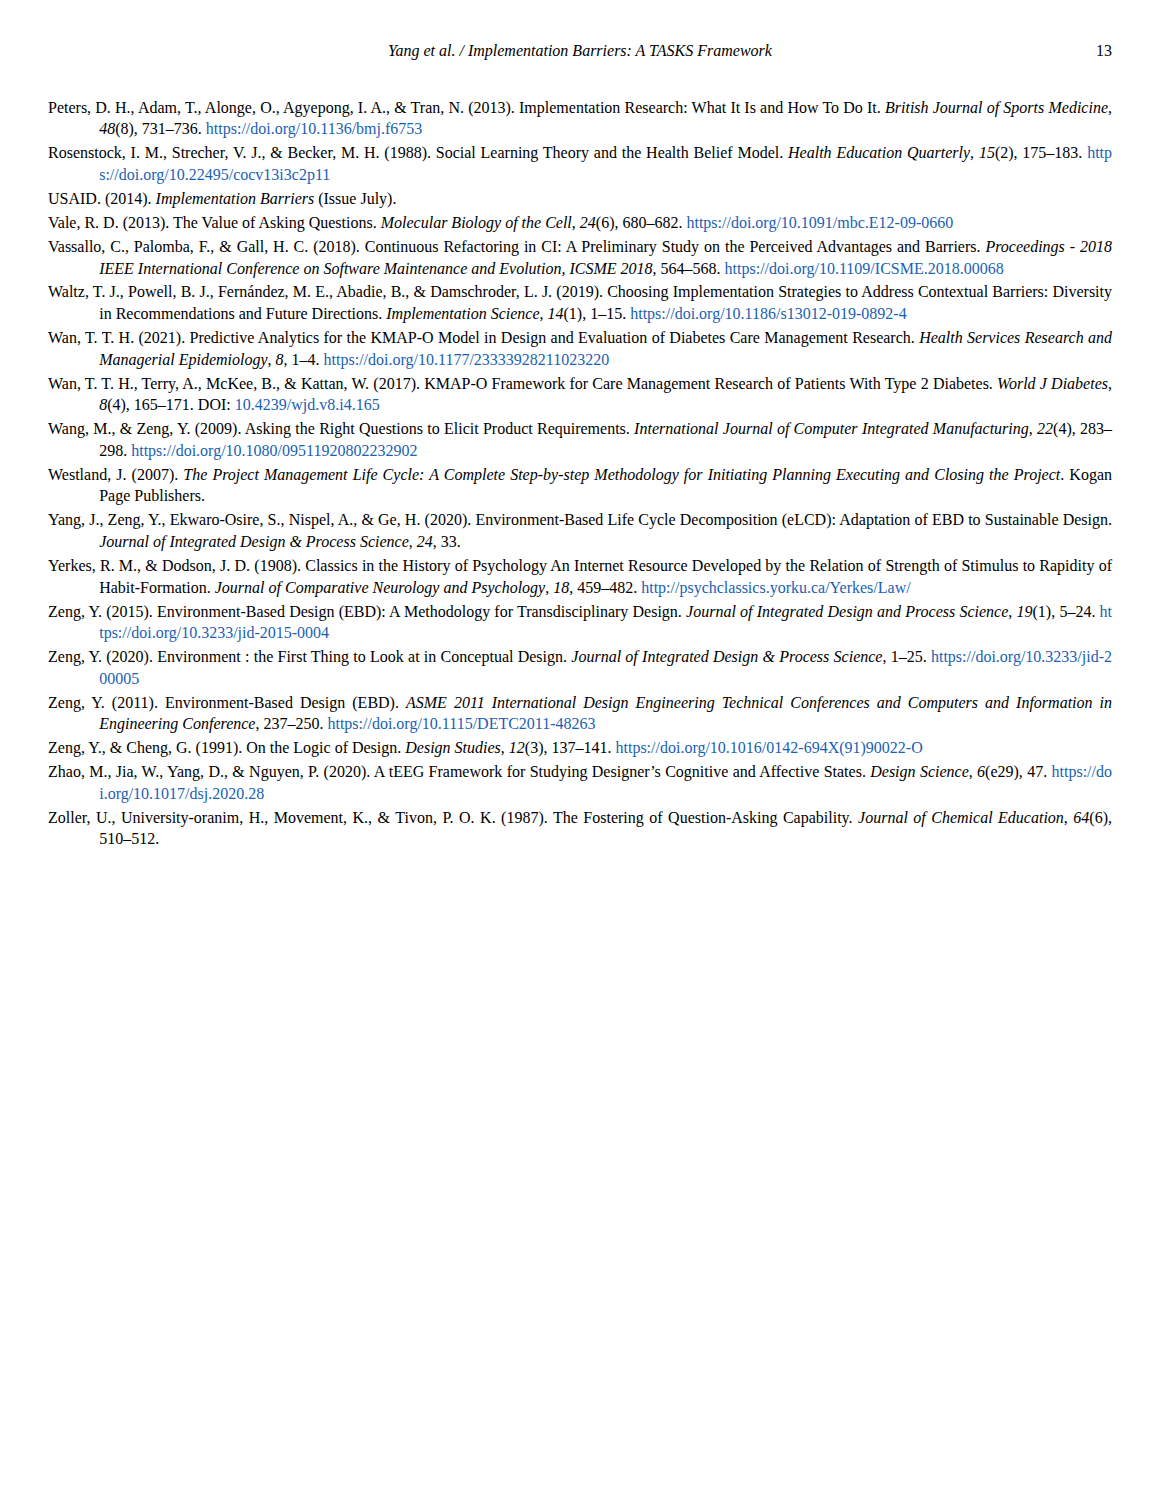Yang et al. / Implementation Barriers: A TASKS Framework 13
Peters, D. H., Adam, T., Alonge, O., Agyepong, I. A., & Tran, N. (2013). Implementation Research: What It Is and How To Do It. British Journal of Sports Medicine, 48(8), 731–736. https://doi.org/10.1136/bmj.f6753
Rosenstock, I. M., Strecher, V. J., & Becker, M. H. (1988). Social Learning Theory and the Health Belief Model. Health Education Quarterly, 15(2), 175–183. https://doi.org/10.22495/cocv13i3c2p11
USAID. (2014). Implementation Barriers (Issue July).
Vale, R. D. (2013). The Value of Asking Questions. Molecular Biology of the Cell, 24(6), 680–682. https://doi.org/10.1091/mbc.E12-09-0660
Vassallo, C., Palomba, F., & Gall, H. C. (2018). Continuous Refactoring in CI: A Preliminary Study on the Perceived Advantages and Barriers. Proceedings - 2018 IEEE International Conference on Software Maintenance and Evolution, ICSME 2018, 564–568. https://doi.org/10.1109/ICSME.2018.00068
Waltz, T. J., Powell, B. J., Fernández, M. E., Abadie, B., & Damschroder, L. J. (2019). Choosing Implementation Strategies to Address Contextual Barriers: Diversity in Recommendations and Future Directions. Implementation Science, 14(1), 1–15. https://doi.org/10.1186/s13012-019-0892-4
Wan, T. T. H. (2021). Predictive Analytics for the KMAP-O Model in Design and Evaluation of Diabetes Care Management Research. Health Services Research and Managerial Epidemiology, 8, 1–4. https://doi.org/10.1177/23333928211023220
Wan, T. T. H., Terry, A., McKee, B., & Kattan, W. (2017). KMAP-O Framework for Care Management Research of Patients With Type 2 Diabetes. World J Diabetes, 8(4), 165–171. DOI: 10.4239/wjd.v8.i4.165
Wang, M., & Zeng, Y. (2009). Asking the Right Questions to Elicit Product Requirements. International Journal of Computer Integrated Manufacturing, 22(4), 283–298. https://doi.org/10.1080/09511920802232902
Westland, J. (2007). The Project Management Life Cycle: A Complete Step-by-step Methodology for Initiating Planning Executing and Closing the Project. Kogan Page Publishers.
Yang, J., Zeng, Y., Ekwaro-Osire, S., Nispel, A., & Ge, H. (2020). Environment-Based Life Cycle Decomposition (eLCD): Adaptation of EBD to Sustainable Design. Journal of Integrated Design & Process Science, 24, 33.
Yerkes, R. M., & Dodson, J. D. (1908). Classics in the History of Psychology An Internet Resource Developed by the Relation of Strength of Stimulus to Rapidity of Habit-Formation. Journal of Comparative Neurology and Psychology, 18, 459–482. http://psychclassics.yorku.ca/Yerkes/Law/
Zeng, Y. (2015). Environment-Based Design (EBD): A Methodology for Transdisciplinary Design. Journal of Integrated Design and Process Science, 19(1), 5–24. https://doi.org/10.3233/jid-2015-0004
Zeng, Y. (2020). Environment : the First Thing to Look at in Conceptual Design. Journal of Integrated Design & Process Science, 1–25. https://doi.org/10.3233/jid-200005
Zeng, Y. (2011). Environment-Based Design (EBD). ASME 2011 International Design Engineering Technical Conferences and Computers and Information in Engineering Conference, 237–250. https://doi.org/10.1115/DETC2011-48263
Zeng, Y., & Cheng, G. (1991). On the Logic of Design. Design Studies, 12(3), 137–141. https://doi.org/10.1016/0142-694X(91)90022-O
Zhao, M., Jia, W., Yang, D., & Nguyen, P. (2020). A tEEG Framework for Studying Designer’s Cognitive and Affective States. Design Science, 6(e29), 47. https://doi.org/10.1017/dsj.2020.28
Zoller, U., University-oranim, H., Movement, K., & Tivon, P. O. K. (1987). The Fostering of Question-Asking Capability. Journal of Chemical Education, 64(6), 510–512.